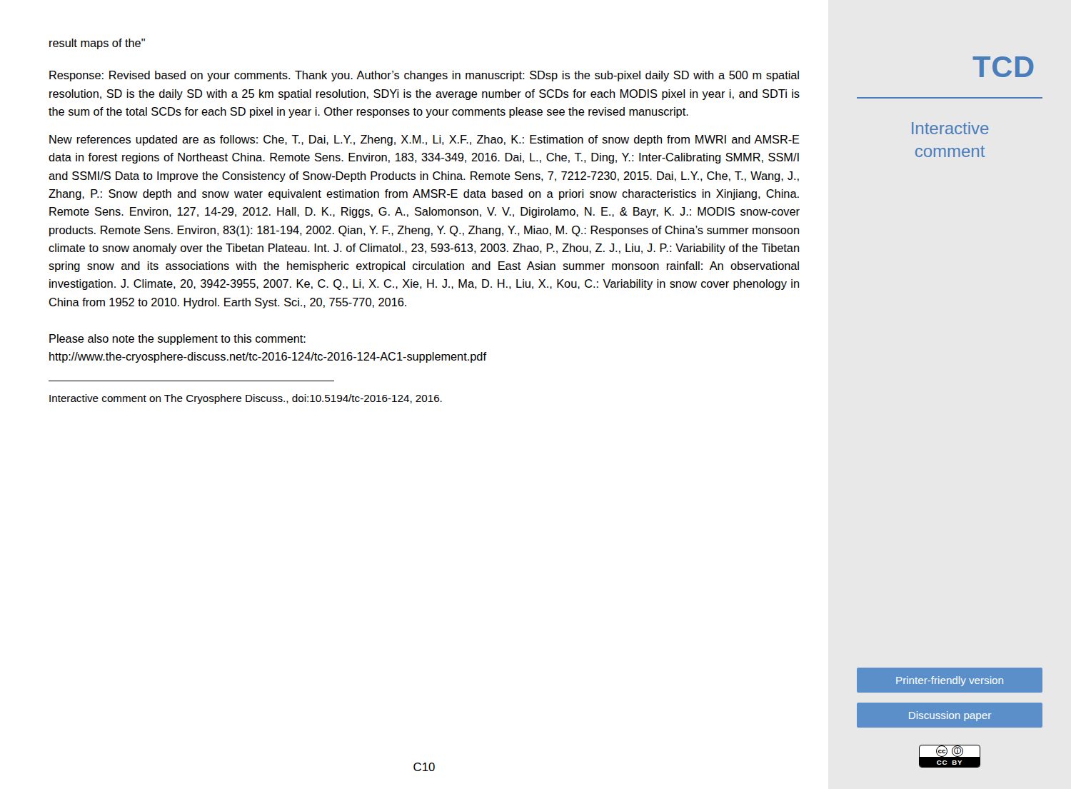result maps of the"
Response: Revised based on your comments. Thank you. Author’s changes in manuscript: SDsp is the sub-pixel daily SD with a 500 m spatial resolution, SD is the daily SD with a 25 km spatial resolution, SDYi is the average number of SCDs for each MODIS pixel in year i, and SDTi is the sum of the total SCDs for each SD pixel in year i. Other responses to your comments please see the revised manuscript.
New references updated are as follows: Che, T., Dai, L.Y., Zheng, X.M., Li, X.F., Zhao, K.: Estimation of snow depth from MWRI and AMSR-E data in forest regions of Northeast China. Remote Sens. Environ, 183, 334-349, 2016. Dai, L., Che, T., Ding, Y.: Inter-Calibrating SMMR, SSM/I and SSMI/S Data to Improve the Consistency of Snow-Depth Products in China. Remote Sens, 7, 7212-7230, 2015. Dai, L.Y., Che, T., Wang, J., Zhang, P.: Snow depth and snow water equivalent estimation from AMSR-E data based on a priori snow characteristics in Xinjiang, China. Remote Sens. Environ, 127, 14-29, 2012. Hall, D. K., Riggs, G. A., Salomonson, V. V., Digirolamo, N. E., & Bayr, K. J.: MODIS snow-cover products. Remote Sens. Environ, 83(1): 181-194, 2002. Qian, Y. F., Zheng, Y. Q., Zhang, Y., Miao, M. Q.: Responses of China’s summer monsoon climate to snow anomaly over the Tibetan Plateau. Int. J. of Climatol., 23, 593-613, 2003. Zhao, P., Zhou, Z. J., Liu, J. P.: Variability of the Tibetan spring snow and its associations with the hemispheric extropical circulation and East Asian summer monsoon rainfall: An observational investigation. J. Climate, 20, 3942-3955, 2007. Ke, C. Q., Li, X. C., Xie, H. J., Ma, D. H., Liu, X., Kou, C.: Variability in snow cover phenology in China from 1952 to 2010. Hydrol. Earth Syst. Sci., 20, 755-770, 2016.
Please also note the supplement to this comment:
http://www.the-cryosphere-discuss.net/tc-2016-124/tc-2016-124-AC1-supplement.pdf
Interactive comment on The Cryosphere Discuss., doi:10.5194/tc-2016-124, 2016.
C10
TCD
Interactive
comment
Printer-friendly version Discussion paper
cc ⓘ
CC BY